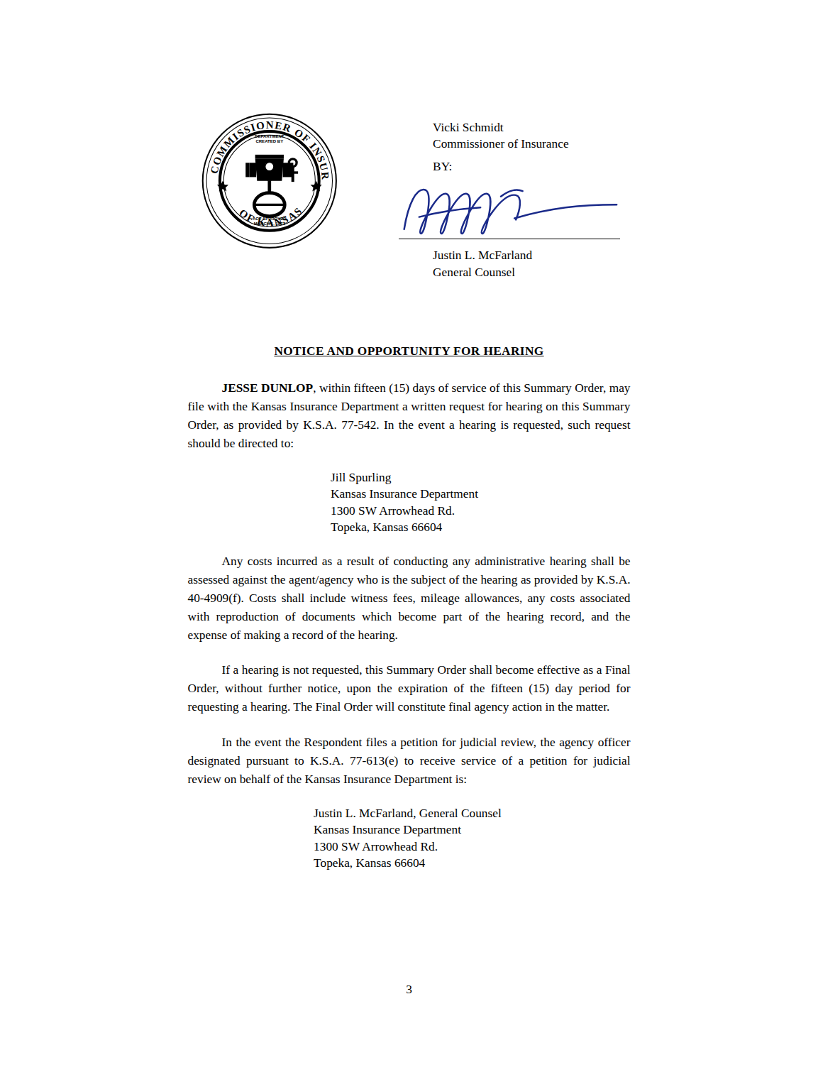COMMISSIONER OF INSURANCE OF KANSAS DEPARTMENT CREATED BY ACT APPROVED MARCH 1, 1871
Vicki Schmidt
Commissioner of Insurance
BY:
Justin L. McFarland
General Counsel
NOTICE AND OPPORTUNITY FOR HEARING
JESSE DUNLOP, within fifteen (15) days of service of this Summary Order, may file with the Kansas Insurance Department a written request for hearing on this Summary Order, as provided by K.S.A. 77-542. In the event a hearing is requested, such request should be directed to:
Jill Spurling
Kansas Insurance Department
1300 SW Arrowhead Rd.
Topeka, Kansas 66604
Any costs incurred as a result of conducting any administrative hearing shall be assessed against the agent/agency who is the subject of the hearing as provided by K.S.A. 40-4909(f). Costs shall include witness fees, mileage allowances, any costs associated with reproduction of documents which become part of the hearing record, and the expense of making a record of the hearing.
If a hearing is not requested, this Summary Order shall become effective as a Final Order, without further notice, upon the expiration of the fifteen (15) day period for requesting a hearing. The Final Order will constitute final agency action in the matter.
In the event the Respondent files a petition for judicial review, the agency officer designated pursuant to K.S.A. 77-613(e) to receive service of a petition for judicial review on behalf of the Kansas Insurance Department is:
Justin L. McFarland, General Counsel
Kansas Insurance Department
1300 SW Arrowhead Rd.
Topeka, Kansas 66604
3